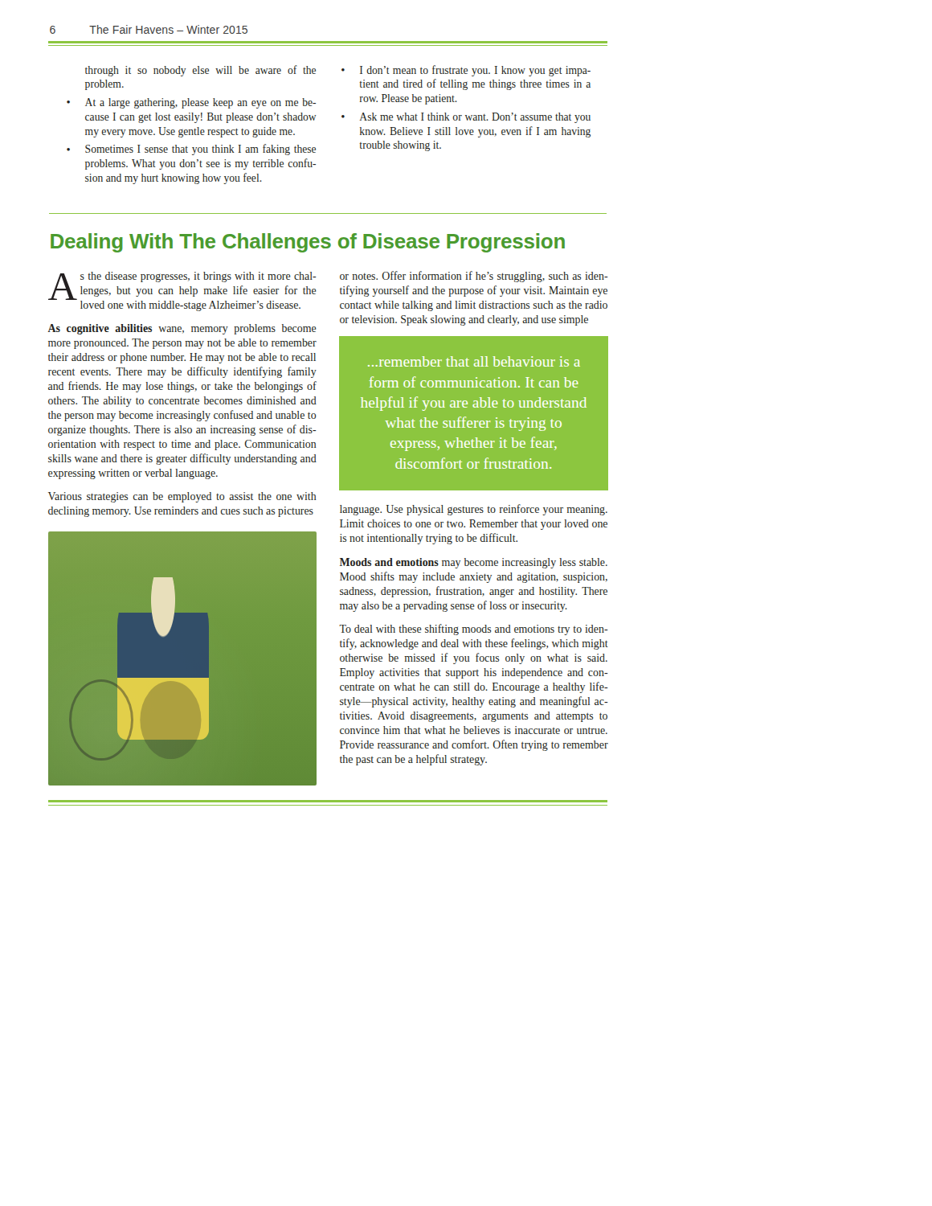6 The Fair Havens – Winter 2015
through it so nobody else will be aware of the problem.
At a large gathering, please keep an eye on me because I can get lost easily! But please don’t shadow my every move. Use gentle respect to guide me.
Sometimes I sense that you think I am faking these problems. What you don’t see is my terrible confusion and my hurt knowing how you feel.
I don’t mean to frustrate you. I know you get impatient and tired of telling me things three times in a row. Please be patient.
Ask me what I think or want. Don’t assume that you know. Believe I still love you, even if I am having trouble showing it.
Dealing With The Challenges of Disease Progression
As the disease progresses, it brings with it more challenges, but you can help make life easier for the loved one with middle-stage Alzheimer’s disease.
As cognitive abilities wane, memory problems become more pronounced. The person may not be able to remember their address or phone number. He may not be able to recall recent events. There may be difficulty identifying family and friends. He may lose things, or take the belongings of others. The ability to concentrate becomes diminished and the person may become increasingly confused and unable to organize thoughts. There is also an increasing sense of disorientation with respect to time and place. Communication skills wane and there is greater difficulty understanding and expressing written or verbal language.
Various strategies can be employed to assist the one with declining memory. Use reminders and cues such as pictures
or notes. Offer information if he’s struggling, such as identifying yourself and the purpose of your visit. Maintain eye contact while talking and limit distractions such as the radio or television. Speak slowing and clearly, and use simple
...remember that all behaviour is a form of communication. It can be helpful if you are able to understand what the sufferer is trying to express, whether it be fear, discomfort or frustration.
language. Use physical gestures to reinforce your meaning. Limit choices to one or two. Remember that your loved one is not intentionally trying to be difficult.
Moods and emotions may become increasingly less stable. Mood shifts may include anxiety and agitation, suspicion, sadness, depression, frustration, anger and hostility. There may also be a pervading sense of loss or insecurity.
To deal with these shifting moods and emotions try to identify, acknowledge and deal with these feelings, which might otherwise be missed if you focus only on what is said. Employ activities that support his independence and concentrate on what he can still do. Encourage a healthy lifestyle—physical activity, healthy eating and meaningful activities. Avoid disagreements, arguments and attempts to convince him that what he believes is inaccurate or untrue. Provide reassurance and comfort. Often trying to remember the past can be a helpful strategy.